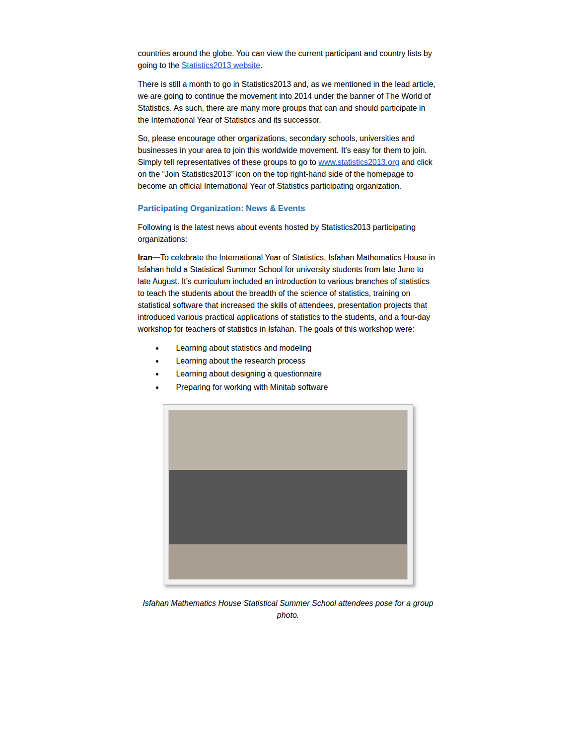countries around the globe. You can view the current participant and country lists by going to the Statistics2013 website.
There is still a month to go in Statistics2013 and, as we mentioned in the lead article, we are going to continue the movement into 2014 under the banner of The World of Statistics. As such, there are many more groups that can and should participate in the International Year of Statistics and its successor.
So, please encourage other organizations, secondary schools, universities and businesses in your area to join this worldwide movement. It’s easy for them to join. Simply tell representatives of these groups to go to www.statistics2013.org and click on the “Join Statistics2013” icon on the top right-hand side of the homepage to become an official International Year of Statistics participating organization.
Participating Organization: News & Events
Following is the latest news about events hosted by Statistics2013 participating organizations:
Iran—To celebrate the International Year of Statistics, Isfahan Mathematics House in Isfahan held a Statistical Summer School for university students from late June to late August. It’s curriculum included an introduction to various branches of statistics to teach the students about the breadth of the science of statistics, training on statistical software that increased the skills of attendees, presentation projects that introduced various practical applications of statistics to the students, and a four-day workshop for teachers of statistics in Isfahan. The goals of this workshop were:
Learning about statistics and modeling
Learning about the research process
Learning about designing a questionnaire
Preparing for working with Minitab software
Isfahan Mathematics House Statistical Summer School attendees pose for a group photo.